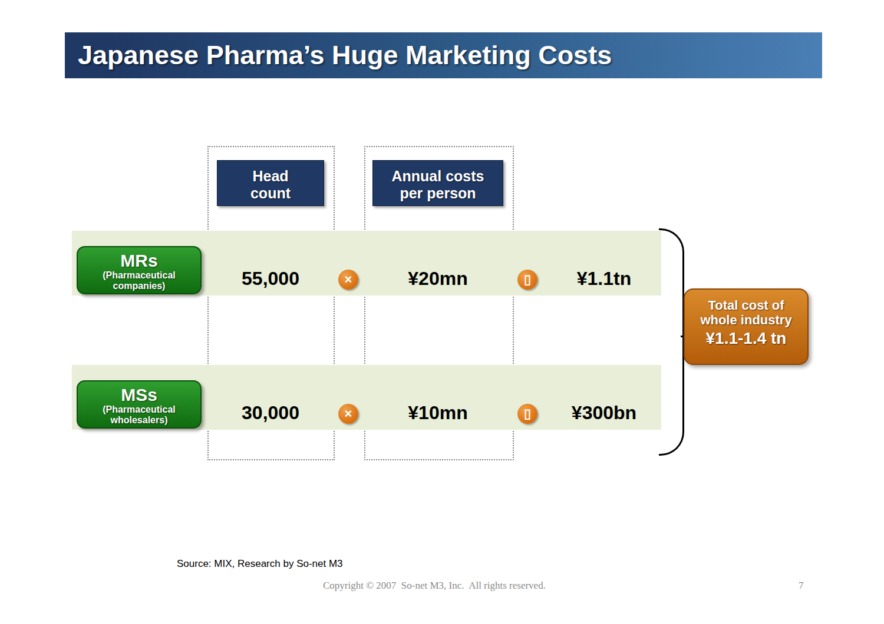Japanese Pharma’s Huge Marketing Costs
Head count
Annual costs per person
MRs (Pharmaceutical companies)
MSs (Pharmaceutical wholesalers)
55,000
30,000
¥20mn
¥10mn
¥1.1tn
¥300bn
×
×
▯
▯
Total cost of whole industry ¥1.1-1.4 tn
Source: MIX, Research by So-net M3
Copyright © 2007 So-net M3, Inc. All rights reserved.
7